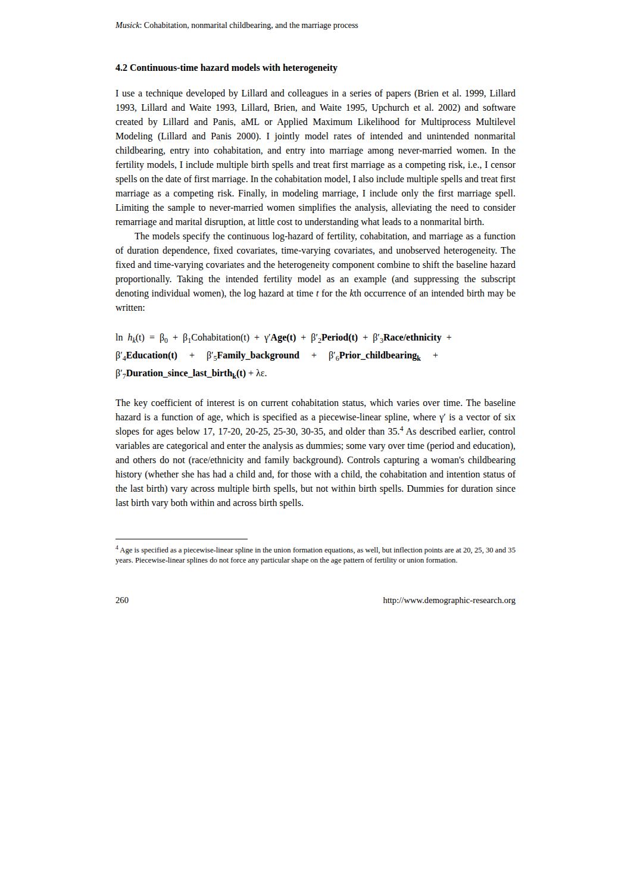Musick: Cohabitation, nonmarital childbearing, and the marriage process
4.2 Continuous-time hazard models with heterogeneity
I use a technique developed by Lillard and colleagues in a series of papers (Brien et al. 1999, Lillard 1993, Lillard and Waite 1993, Lillard, Brien, and Waite 1995, Upchurch et al. 2002) and software created by Lillard and Panis, aML or Applied Maximum Likelihood for Multiprocess Multilevel Modeling (Lillard and Panis 2000). I jointly model rates of intended and unintended nonmarital childbearing, entry into cohabitation, and entry into marriage among never-married women. In the fertility models, I include multiple birth spells and treat first marriage as a competing risk, i.e., I censor spells on the date of first marriage. In the cohabitation model, I also include multiple spells and treat first marriage as a competing risk. Finally, in modeling marriage, I include only the first marriage spell. Limiting the sample to never-married women simplifies the analysis, alleviating the need to consider remarriage and marital disruption, at little cost to understanding what leads to a nonmarital birth.
The models specify the continuous log-hazard of fertility, cohabitation, and marriage as a function of duration dependence, fixed covariates, time-varying covariates, and unobserved heterogeneity. The fixed and time-varying covariates and the heterogeneity component combine to shift the baseline hazard proportionally. Taking the intended fertility model as an example (and suppressing the subscript denoting individual women), the log hazard at time t for the kth occurrence of an intended birth may be written:
ln hk(t) = β0 + β1Cohabitation(t) + γ′Age(t) + β′2Period(t) + β′3Race/ethnicity + β′4Education(t) + β′5Family_background + β′6Prior_childbearingk + β′7Duration_since_last_birthk(t) + λε.
The key coefficient of interest is on current cohabitation status, which varies over time. The baseline hazard is a function of age, which is specified as a piecewise-linear spline, where γ′ is a vector of six slopes for ages below 17, 17-20, 20-25, 25-30, 30-35, and older than 35.4 As described earlier, control variables are categorical and enter the analysis as dummies; some vary over time (period and education), and others do not (race/ethnicity and family background). Controls capturing a woman's childbearing history (whether she has had a child and, for those with a child, the cohabitation and intention status of the last birth) vary across multiple birth spells, but not within birth spells. Dummies for duration since last birth vary both within and across birth spells.
4 Age is specified as a piecewise-linear spline in the union formation equations, as well, but inflection points are at 20, 25, 30 and 35 years. Piecewise-linear splines do not force any particular shape on the age pattern of fertility or union formation.
260 http://www.demographic-research.org